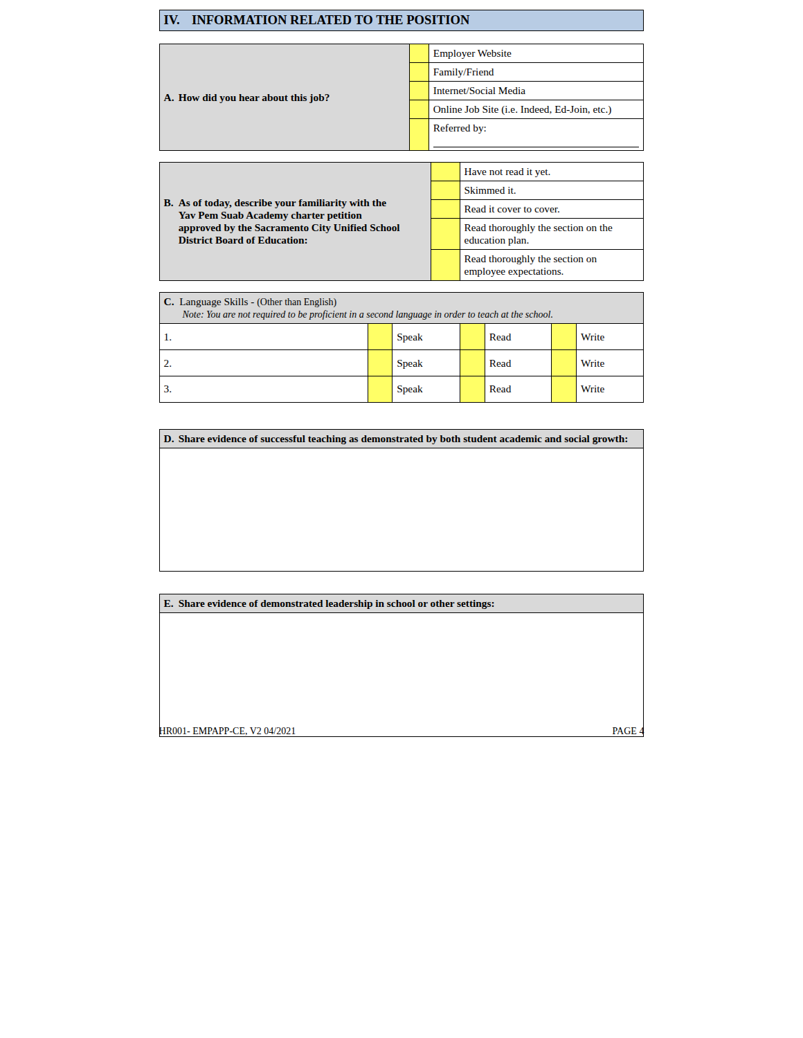IV. INFORMATION RELATED TO THE POSITION
| A. How did you hear about this job? | | Employer Website |
| | Family/Friend |
| | Internet/Social Media |
| | Online Job Site (i.e. Indeed, Ed-Join, etc.) |
| | Referred by: |
| B. As of today, describe your familiarity with the Yav Pem Suab Academy charter petition approved by the Sacramento City Unified School District Board of Education: | | Have not read it yet. |
| | Skimmed it. |
| | Read it cover to cover. |
| | Read thoroughly the section on the education plan. |
| | Read thoroughly the section on employee expectations. |
| C. Language Skills - (Other than English) Note: You are not required to be proficient in a second language in order to teach at the school. |
| 1. | | Speak | | Read | | Write |
| 2. | | Speak | | Read | | Write |
| 3. | | Speak | | Read | | Write |
D. Share evidence of successful teaching as demonstrated by both student academic and social growth:
E. Share evidence of demonstrated leadership in school or other settings:
HR001- EMPAPP-CE, V2 04/2021
PAGE 4